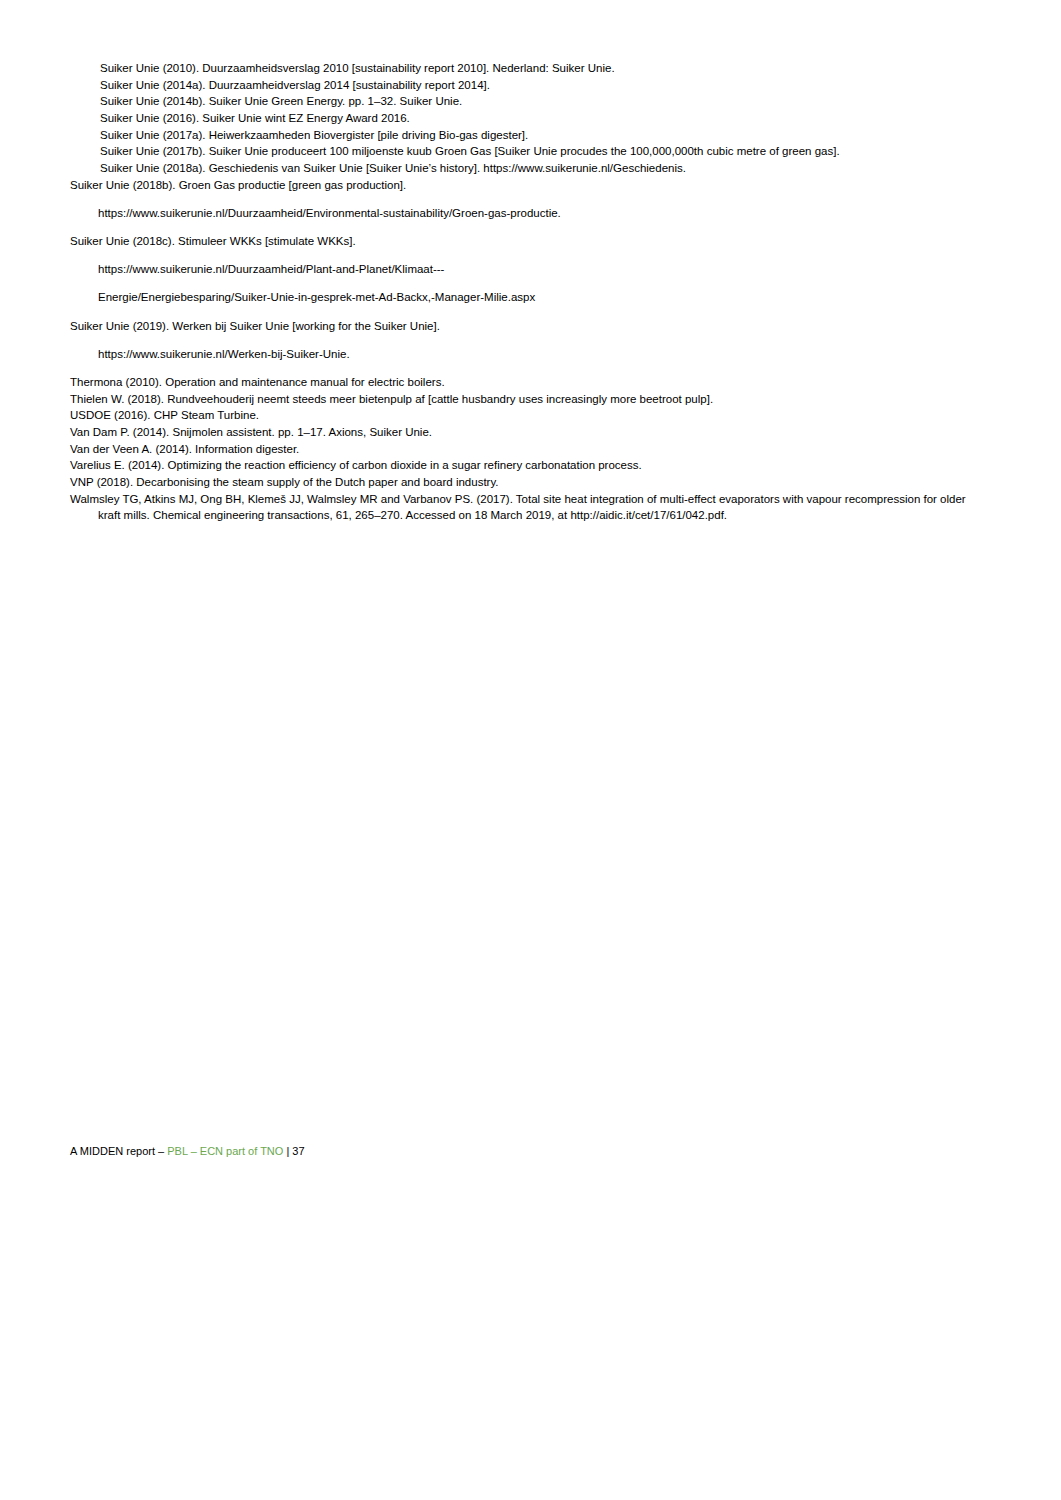Suiker Unie (2010). Duurzaamheidsverslag 2010 [sustainability report 2010]. Nederland: Suiker Unie.
Suiker Unie (2014a). Duurzaamheidverslag 2014 [sustainability report 2014].
Suiker Unie (2014b). Suiker Unie Green Energy. pp. 1–32. Suiker Unie.
Suiker Unie (2016). Suiker Unie wint EZ Energy Award 2016.
Suiker Unie (2017a). Heiwerkzaamheden Biovergister [pile driving Bio-gas digester].
Suiker Unie (2017b). Suiker Unie produceert 100 miljoenste kuub Groen Gas [Suiker Unie procudes the 100,000,000th cubic metre of green gas].
Suiker Unie (2018a). Geschiedenis van Suiker Unie [Suiker Unie’s history]. https://www.suikerunie.nl/Geschiedenis.
Suiker Unie (2018b). Groen Gas productie [green gas production].
https://www.suikerunie.nl/Duurzaamheid/Environmental-sustainability/Groen-gas-productie.
Suiker Unie (2018c). Stimuleer WKKs [stimulate WKKs].
https://www.suikerunie.nl/Duurzaamheid/Plant-and-Planet/Klimaat---
Energie/Energiebesparing/Suiker-Unie-in-gesprek-met-Ad-Backx,-Manager-Milie.aspx
Suiker Unie (2019). Werken bij Suiker Unie [working for the Suiker Unie].
https://www.suikerunie.nl/Werken-bij-Suiker-Unie.
Thermona (2010). Operation and maintenance manual for electric boilers.
Thielen W. (2018). Rundveehouderij neemt steeds meer bietenpulp af [cattle husbandry uses increasingly more beetroot pulp].
USDOE (2016). CHP Steam Turbine.
Van Dam P. (2014). Snijmolen assistent. pp. 1–17. Axions, Suiker Unie.
Van der Veen A. (2014). Information digester.
Varelius E. (2014). Optimizing the reaction efficiency of carbon dioxide in a sugar refinery carbonatation process.
VNP (2018). Decarbonising the steam supply of the Dutch paper and board industry.
Walmsley TG, Atkins MJ, Ong BH, Klemeš JJ, Walmsley MR and Varbanov PS. (2017). Total site heat integration of multi-effect evaporators with vapour recompression for older kraft mills. Chemical engineering transactions, 61, 265–270. Accessed on 18 March 2019, at http://aidic.it/cet/17/61/042.pdf.
A MIDDEN report – PBL – ECN part of TNO | 37